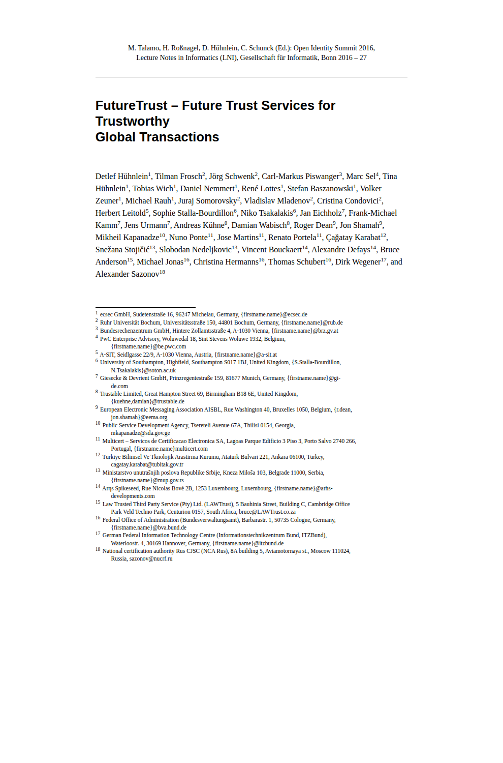M. Talamo, H. Roßnagel, D. Hühnlein, C. Schunck (Ed.): Open Identity Summit 2016,
Lecture Notes in Informatics (LNI), Gesellschaft für Informatik, Bonn 2016 – 27
FutureTrust – Future Trust Services for Trustworthy
Global Transactions
Detlef Hühnlein1, Tilman Frosch2, Jörg Schwenk2, Carl-Markus Piswanger3, Marc Sel4, Tina Hühnlein1, Tobias Wich1, Daniel Nemmert1, René Lottes1, Stefan Baszanowski1, Volker Zeuner1, Michael Rauh1, Juraj Somorovsky2, Vladislav Mladenov2, Cristina Condovici2, Herbert Leitold5, Sophie Stalla-Bourdillon6, Niko Tsakalakis6, Jan Eichholz7, Frank-Michael Kamm7, Jens Urmann7, Andreas Kühne8, Damian Wabisch8, Roger Dean9, Jon Shamah9, Mikheil Kapanadze10, Nuno Ponte11, Jose Martins11, Renato Portela11, Çağatay Karabat12, Snežana Stojičić13, Slobodan Nedeljkovic13, Vincent Bouckaert14, Alexandre Defays14, Bruce Anderson15, Michael Jonas16, Christina Hermanns16, Thomas Schubert16, Dirk Wegener17, and Alexander Sazonov18
1 ecsec GmbH, Sudetenstraße 16, 96247 Michelau, Germany, {firstname.name}@ecsec.de
2 Ruhr Universität Bochum, Universitätsstraße 150, 44801 Bochum, Germany, {firstname.name}@rub.de
3 Bundesrechenzentrum GmbH, Hintere Zollamtsstraße 4, A-1030 Vienna, {firstname.name}@brz.gv.at
4 PwC Enterprise Advisory, Woluwedal 18, Sint Stevens Woluwe 1932, Belgium, {firstname.name}@be.pwc.com
5 A-SIT, Seidlgasse 22/9, A-1030 Vienna, Austria, {firstname.name}@a-sit.at
6 University of Southampton, Highfield, Southampton S017 1BJ, United Kingdom, {S.Stalla-Bourdillon, N.Tsakalakis}@soton.ac.uk
7 Giesecke & Devrient GmbH, Prinzregentestraße 159, 81677 Munich, Germany, {firstname.name}@gi- de.com
8 Trustable Limited, Great Hampton Street 69, Birmingham B18 6E, United Kingdom, {kuehne,damian}@trustable.de
9 European Electronic Messaging Association AISBL, Rue Washington 40, Bruxelles 1050, Belgium, {r.dean, jon.shamah}@eema.org
10 Public Service Development Agency, Tsereteli Avenue 67A, Tbilisi 0154, Georgia, mkapanadze@sda.gov.ge
11 Multicert – Servicos de Certificacao Electronica SA, Lagoas Parque Edificio 3 Piso 3, Porto Salvo 2740 266, Portugal, {firstname.name}multicert.com
12 Turkiye Bilimsel Ve Tknolojik Arastirma Kurumu, Ataturk Bulvari 221, Ankara 06100, Turkey, cagatay.karabat@tubitak.gov.tr
13 Ministarstvo unutrašnjih poslova Republike Srbije, Kneza Miloša 103, Belgrade 11000, Serbia, {firstname.name}@mup.gov.rs
14 Arηs Spikeseed, Rue Nicolas Bové 2B, 1253 Luxembourg, Luxembourg, {firstname.name}@arhs- developments.com
15 Law Trusted Third Party Service (Pty) Ltd. (LAWTrust), 5 Bauhinia Street, Building C, Cambridge Office Park Veld Techno Park, Centurion 0157, South Africa, bruce@LAWTrust.co.za
16 Federal Office of Administration (Bundesverwaltungsamt), Barbarastr. 1, 50735 Cologne, Germany, {firstname.name}@bva.bund.de
17 German Federal Information Technology Centre (Informationstechnikzentrum Bund, ITZBund), Waterloostr. 4, 30169 Hannover, Germany, {firstname.name}@itzbund.de
18 National certification authority Rus CJSC (NCA Rus), 8A building 5, Aviamotornaya st., Moscow 111024, Russia, sazonov@nucrf.ru